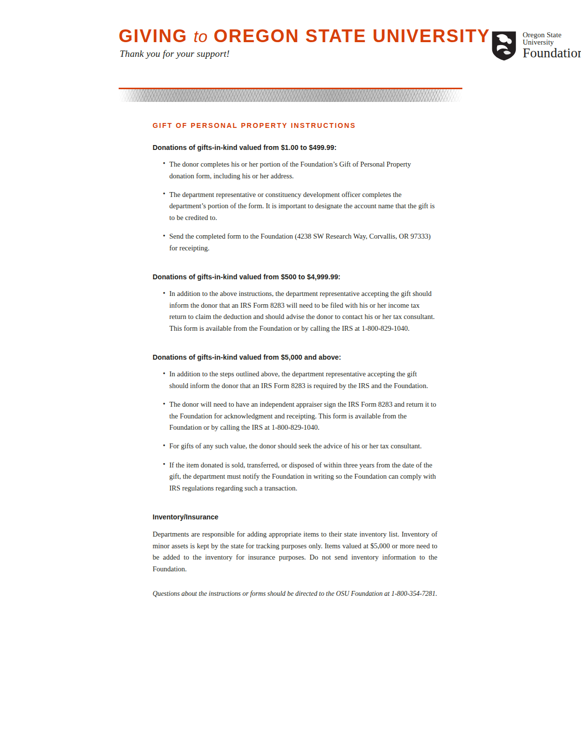GIVING to OREGON STATE UNIVERSITY
Thank you for your support!
Oregon State University Foundation
Gift of Personal Property Instructions
Donations of gifts-in-kind valued from $1.00 to $499.99:
The donor completes his or her portion of the Foundation’s Gift of Personal Property donation form, including his or her address.
The department representative or constituency development officer completes the department’s portion of the form. It is important to designate the account name that the gift is to be credited to.
Send the completed form to the Foundation (4238 SW Research Way, Corvallis, OR 97333) for receipting.
Donations of gifts-in-kind valued from $500 to $4,999.99:
In addition to the above instructions, the department representative accepting the gift should inform the donor that an IRS Form 8283 will need to be filed with his or her income tax return to claim the deduction and should advise the donor to contact his or her tax consultant. This form is available from the Foundation or by calling the IRS at 1-800-829-1040.
Donations of gifts-in-kind valued from $5,000 and above:
In addition to the steps outlined above, the department representative accepting the gift should inform the donor that an IRS Form 8283 is required by the IRS and the Foundation.
The donor will need to have an independent appraiser sign the IRS Form 8283 and return it to the Foundation for acknowledgment and receipting. This form is available from the Foundation or by calling the IRS at 1-800-829-1040.
For gifts of any such value, the donor should seek the advice of his or her tax consultant.
If the item donated is sold, transferred, or disposed of within three years from the date of the gift, the department must notify the Foundation in writing so the Foundation can comply with IRS regulations regarding such a transaction.
Inventory/Insurance
Departments are responsible for adding appropriate items to their state inventory list. Inventory of minor assets is kept by the state for tracking purposes only. Items valued at $5,000 or more need to be added to the inventory for insurance purposes. Do not send inventory information to the Foundation.
Questions about the instructions or forms should be directed to the OSU Foundation at 1-800-354-7281.